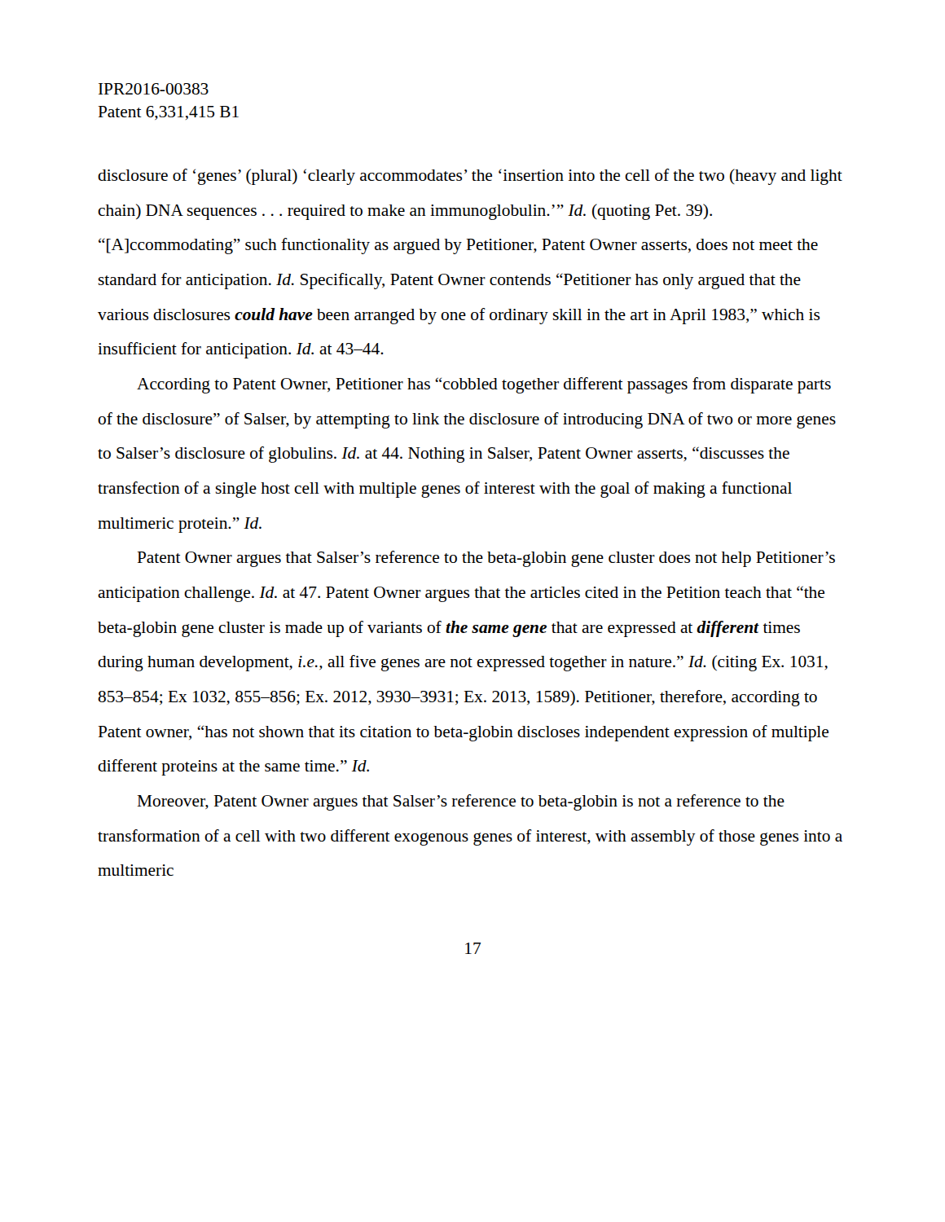IPR2016-00383
Patent 6,331,415 B1
disclosure of ‘genes’ (plural) ‘clearly accommodates’ the ‘insertion into the cell of the two (heavy and light chain) DNA sequences . . . required to make an immunoglobulin.’” Id. (quoting Pet. 39). “[A]ccommodating” such functionality as argued by Petitioner, Patent Owner asserts, does not meet the standard for anticipation. Id. Specifically, Patent Owner contends “Petitioner has only argued that the various disclosures could have been arranged by one of ordinary skill in the art in April 1983,” which is insufficient for anticipation. Id. at 43–44.
According to Patent Owner, Petitioner has “cobbled together different passages from disparate parts of the disclosure” of Salser, by attempting to link the disclosure of introducing DNA of two or more genes to Salser’s disclosure of globulins. Id. at 44. Nothing in Salser, Patent Owner asserts, “discusses the transfection of a single host cell with multiple genes of interest with the goal of making a functional multimeric protein.” Id.
Patent Owner argues that Salser’s reference to the beta-globin gene cluster does not help Petitioner’s anticipation challenge. Id. at 47. Patent Owner argues that the articles cited in the Petition teach that “the beta-globin gene cluster is made up of variants of the same gene that are expressed at different times during human development, i.e., all five genes are not expressed together in nature.” Id. (citing Ex. 1031, 853–854; Ex 1032, 855–856; Ex. 2012, 3930–3931; Ex. 2013, 1589). Petitioner, therefore, according to Patent owner, “has not shown that its citation to beta-globin discloses independent expression of multiple different proteins at the same time.” Id.
Moreover, Patent Owner argues that Salser’s reference to beta-globin is not a reference to the transformation of a cell with two different exogenous genes of interest, with assembly of those genes into a multimeric
17